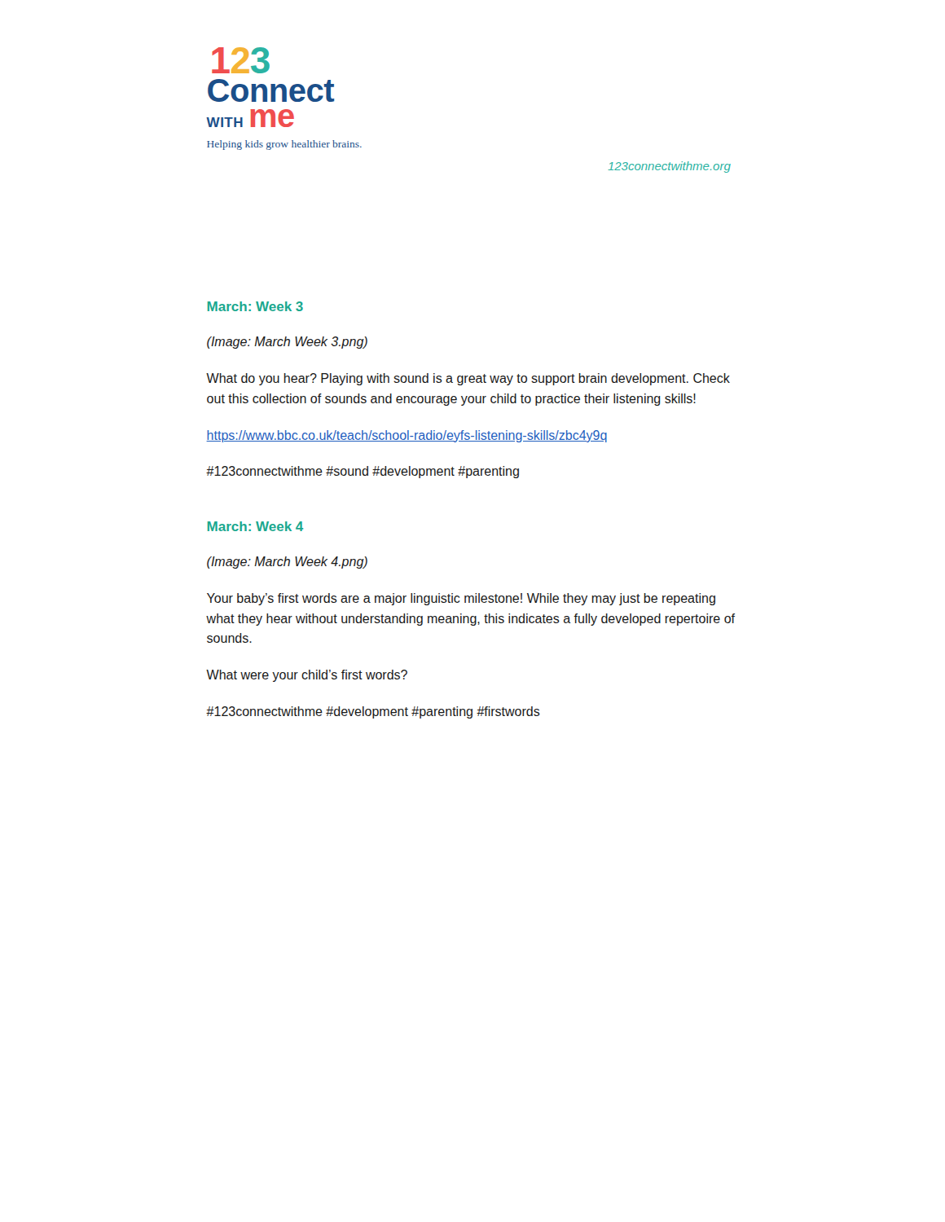123
Connect
WITH me
Helping kids grow healthier brains.
123connectwithme.org
March: Week 3
(Image: March Week 3.png)
What do you hear? Playing with sound is a great way to support brain development. Check out this collection of sounds and encourage your child to practice their listening skills!
https://www.bbc.co.uk/teach/school-radio/eyfs-listening-skills/zbc4y9q
#123connectwithme #sound #development #parenting
March: Week 4
(Image: March Week 4.png)
Your baby’s first words are a major linguistic milestone! While they may just be repeating what they hear without understanding meaning, this indicates a fully developed repertoire of sounds.
What were your child’s first words?
#123connectwithme #development #parenting #firstwords